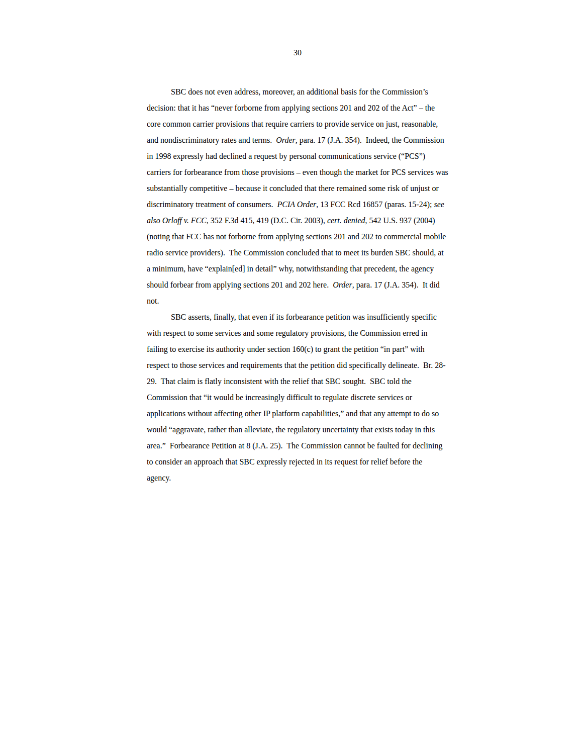30
SBC does not even address, moreover, an additional basis for the Commission’s decision: that it has “never forborne from applying sections 201 and 202 of the Act” – the core common carrier provisions that require carriers to provide service on just, reasonable, and nondiscriminatory rates and terms. Order, para. 17 (J.A. 354). Indeed, the Commission in 1998 expressly had declined a request by personal communications service (“PCS”) carriers for forbearance from those provisions – even though the market for PCS services was substantially competitive – because it concluded that there remained some risk of unjust or discriminatory treatment of consumers. PCIA Order, 13 FCC Rcd 16857 (paras. 15-24); see also Orloff v. FCC, 352 F.3d 415, 419 (D.C. Cir. 2003), cert. denied, 542 U.S. 937 (2004) (noting that FCC has not forborne from applying sections 201 and 202 to commercial mobile radio service providers). The Commission concluded that to meet its burden SBC should, at a minimum, have “explain[ed] in detail” why, notwithstanding that precedent, the agency should forbear from applying sections 201 and 202 here. Order, para. 17 (J.A. 354). It did not.
SBC asserts, finally, that even if its forbearance petition was insufficiently specific with respect to some services and some regulatory provisions, the Commission erred in failing to exercise its authority under section 160(c) to grant the petition “in part” with respect to those services and requirements that the petition did specifically delineate. Br. 28-29. That claim is flatly inconsistent with the relief that SBC sought. SBC told the Commission that “it would be increasingly difficult to regulate discrete services or applications without affecting other IP platform capabilities,” and that any attempt to do so would “aggravate, rather than alleviate, the regulatory uncertainty that exists today in this area.” Forbearance Petition at 8 (J.A. 25). The Commission cannot be faulted for declining to consider an approach that SBC expressly rejected in its request for relief before the agency.